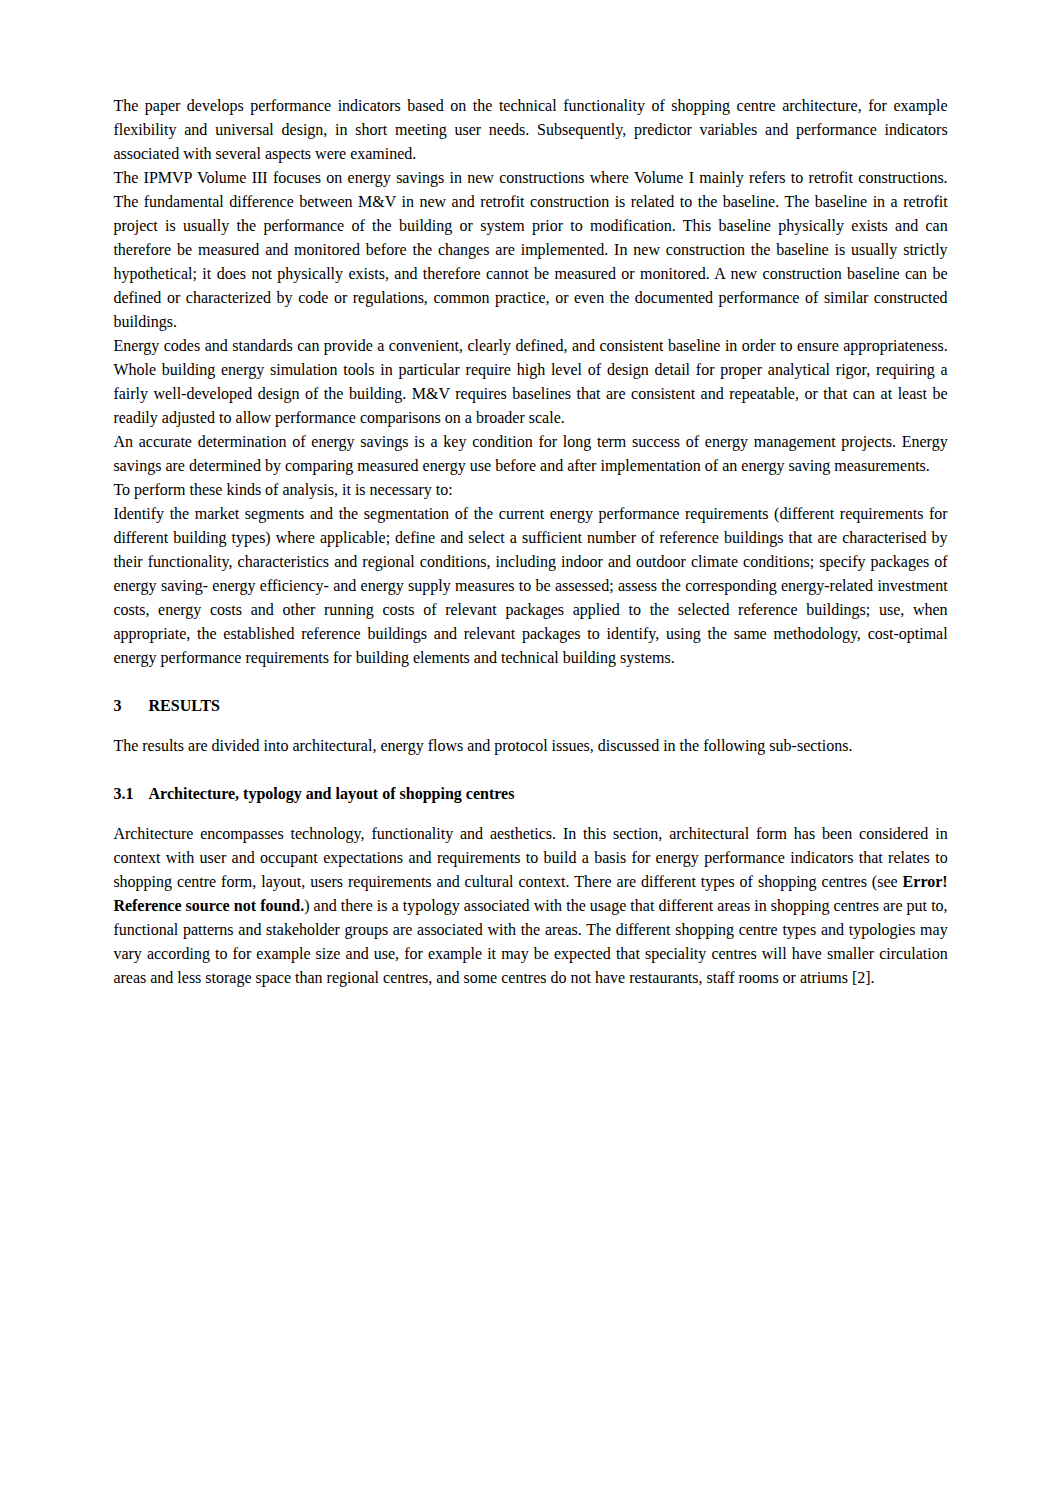The paper develops performance indicators based on the technical functionality of shopping centre architecture, for example flexibility and universal design, in short meeting user needs. Subsequently, predictor variables and performance indicators associated with several aspects were examined.
The IPMVP Volume III focuses on energy savings in new constructions where Volume I mainly refers to retrofit constructions. The fundamental difference between M&V in new and retrofit construction is related to the baseline. The baseline in a retrofit project is usually the performance of the building or system prior to modification. This baseline physically exists and can therefore be measured and monitored before the changes are implemented. In new construction the baseline is usually strictly hypothetical; it does not physically exists, and therefore cannot be measured or monitored. A new construction baseline can be defined or characterized by code or regulations, common practice, or even the documented performance of similar constructed buildings.
Energy codes and standards can provide a convenient, clearly defined, and consistent baseline in order to ensure appropriateness. Whole building energy simulation tools in particular require high level of design detail for proper analytical rigor, requiring a fairly well-developed design of the building. M&V requires baselines that are consistent and repeatable, or that can at least be readily adjusted to allow performance comparisons on a broader scale.
An accurate determination of energy savings is a key condition for long term success of energy management projects. Energy savings are determined by comparing measured energy use before and after implementation of an energy saving measurements.
To perform these kinds of analysis, it is necessary to:
Identify the market segments and the segmentation of the current energy performance requirements (different requirements for different building types) where applicable; define and select a sufficient number of reference buildings that are characterised by their functionality, characteristics and regional conditions, including indoor and outdoor climate conditions; specify packages of energy saving- energy efficiency- and energy supply measures to be assessed; assess the corresponding energy-related investment costs, energy costs and other running costs of relevant packages applied to the selected reference buildings; use, when appropriate, the established reference buildings and relevant packages to identify, using the same methodology, cost-optimal energy performance requirements for building elements and technical building systems.
3 RESULTS
The results are divided into architectural, energy flows and protocol issues, discussed in the following sub-sections.
3.1 Architecture, typology and layout of shopping centres
Architecture encompasses technology, functionality and aesthetics. In this section, architectural form has been considered in context with user and occupant expectations and requirements to build a basis for energy performance indicators that relates to shopping centre form, layout, users requirements and cultural context. There are different types of shopping centres (see Error! Reference source not found.) and there is a typology associated with the usage that different areas in shopping centres are put to, functional patterns and stakeholder groups are associated with the areas. The different shopping centre types and typologies may vary according to for example size and use, for example it may be expected that speciality centres will have smaller circulation areas and less storage space than regional centres, and some centres do not have restaurants, staff rooms or atriums [2].